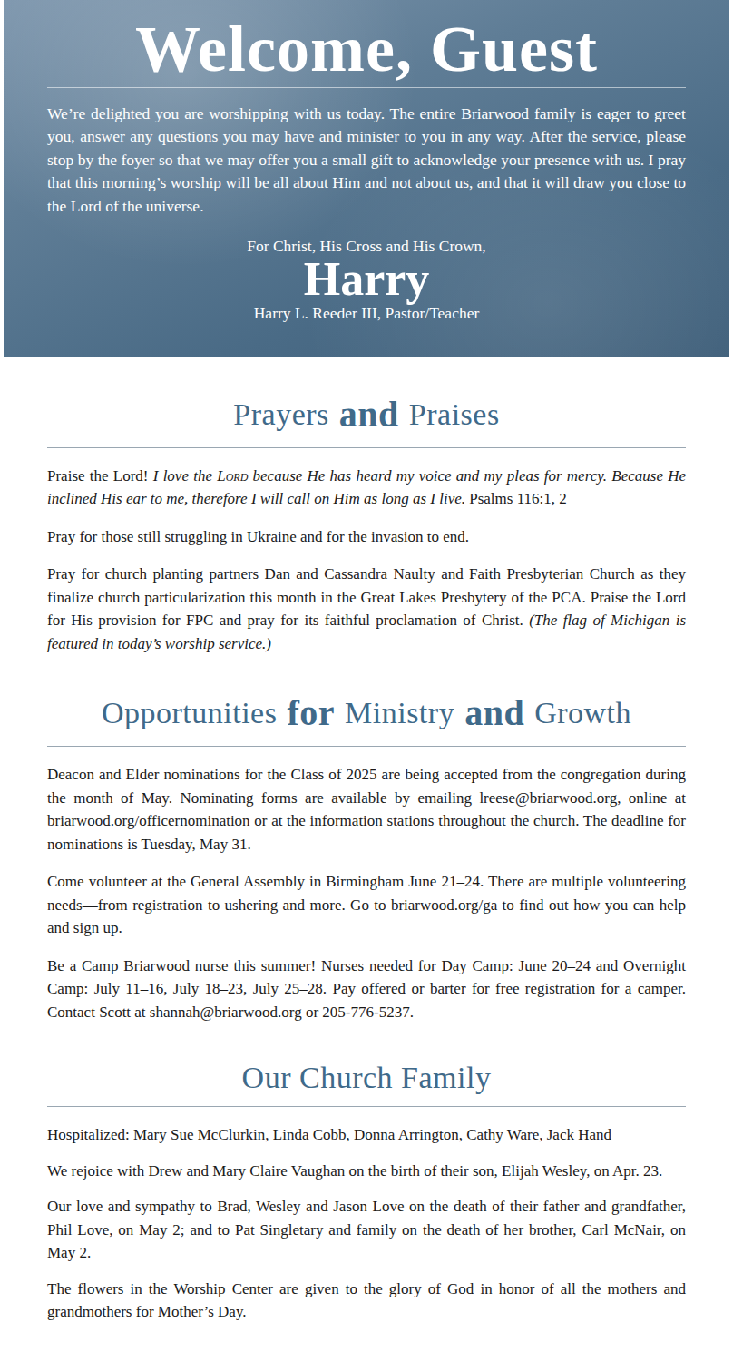Welcome, Guest
We’re delighted you are worshipping with us today. The entire Briarwood family is eager to greet you, answer any questions you may have and minister to you in any way. After the service, please stop by the foyer so that we may offer you a small gift to acknowledge your presence with us. I pray that this morning’s worship will be all about Him and not about us, and that it will draw you close to the Lord of the universe.
For Christ, His Cross and His Crown, Harry Harry L. Reeder III, Pastor/Teacher
Prayers and Praises
Praise the Lord! I love the Lord because He has heard my voice and my pleas for mercy. Because He inclined His ear to me, therefore I will call on Him as long as I live. Psalms 116:1, 2
Pray for those still struggling in Ukraine and for the invasion to end.
Pray for church planting partners Dan and Cassandra Naulty and Faith Presbyterian Church as they finalize church particularization this month in the Great Lakes Presbytery of the PCA. Praise the Lord for His provision for FPC and pray for its faithful proclamation of Christ. (The flag of Michigan is featured in today’s worship service.)
Opportunities for Ministry and Growth
Deacon and Elder nominations for the Class of 2025 are being accepted from the congregation during the month of May. Nominating forms are available by emailing lreese@briarwood.org, online at briarwood.org/officernomination or at the information stations throughout the church. The deadline for nominations is Tuesday, May 31.
Come volunteer at the General Assembly in Birmingham June 21–24. There are multiple volunteering needs—from registration to ushering and more. Go to briarwood.org/ga to find out how you can help and sign up.
Be a Camp Briarwood nurse this summer! Nurses needed for Day Camp: June 20–24 and Overnight Camp: July 11–16, July 18–23, July 25–28. Pay offered or barter for free registration for a camper. Contact Scott at shannah@briarwood.org or 205-776-5237.
Our Church Family
Hospitalized: Mary Sue McClurkin, Linda Cobb, Donna Arrington, Cathy Ware, Jack Hand
We rejoice with Drew and Mary Claire Vaughan on the birth of their son, Elijah Wesley, on Apr. 23.
Our love and sympathy to Brad, Wesley and Jason Love on the death of their father and grandfather, Phil Love, on May 2; and to Pat Singletary and family on the death of her brother, Carl McNair, on May 2.
The flowers in the Worship Center are given to the glory of God in honor of all the mothers and grandmothers for Mother’s Day.